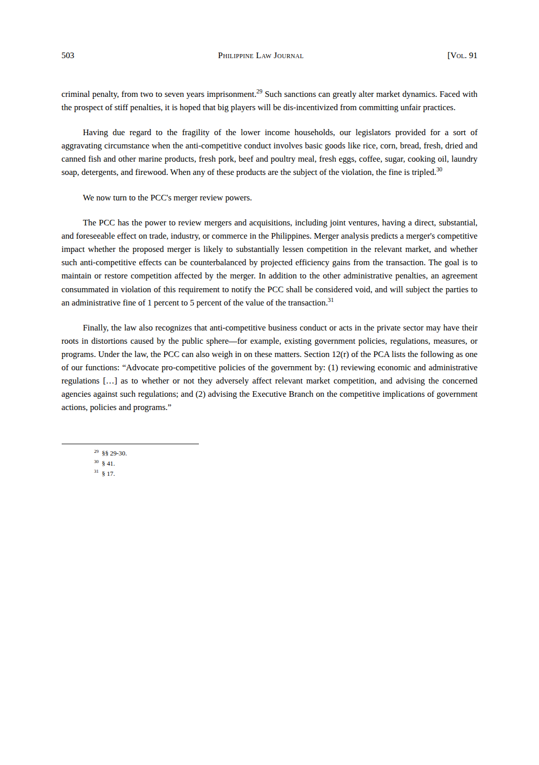503 Philippine Law Journal [Vol. 91
criminal penalty, from two to seven years imprisonment.29 Such sanctions can greatly alter market dynamics. Faced with the prospect of stiff penalties, it is hoped that big players will be dis-incentivized from committing unfair practices.
Having due regard to the fragility of the lower income households, our legislators provided for a sort of aggravating circumstance when the anti-competitive conduct involves basic goods like rice, corn, bread, fresh, dried and canned fish and other marine products, fresh pork, beef and poultry meal, fresh eggs, coffee, sugar, cooking oil, laundry soap, detergents, and firewood. When any of these products are the subject of the violation, the fine is tripled.30
We now turn to the PCC's merger review powers.
The PCC has the power to review mergers and acquisitions, including joint ventures, having a direct, substantial, and foreseeable effect on trade, industry, or commerce in the Philippines. Merger analysis predicts a merger's competitive impact whether the proposed merger is likely to substantially lessen competition in the relevant market, and whether such anti-competitive effects can be counterbalanced by projected efficiency gains from the transaction. The goal is to maintain or restore competition affected by the merger. In addition to the other administrative penalties, an agreement consummated in violation of this requirement to notify the PCC shall be considered void, and will subject the parties to an administrative fine of 1 percent to 5 percent of the value of the transaction.31
Finally, the law also recognizes that anti-competitive business conduct or acts in the private sector may have their roots in distortions caused by the public sphere—for example, existing government policies, regulations, measures, or programs. Under the law, the PCC can also weigh in on these matters. Section 12(r) of the PCA lists the following as one of our functions: “Advocate pro-competitive policies of the government by: (1) reviewing economic and administrative regulations […] as to whether or not they adversely affect relevant market competition, and advising the concerned agencies against such regulations; and (2) advising the Executive Branch on the competitive implications of government actions, policies and programs.”
29 §§ 29-30.
30 § 41.
31 § 17.